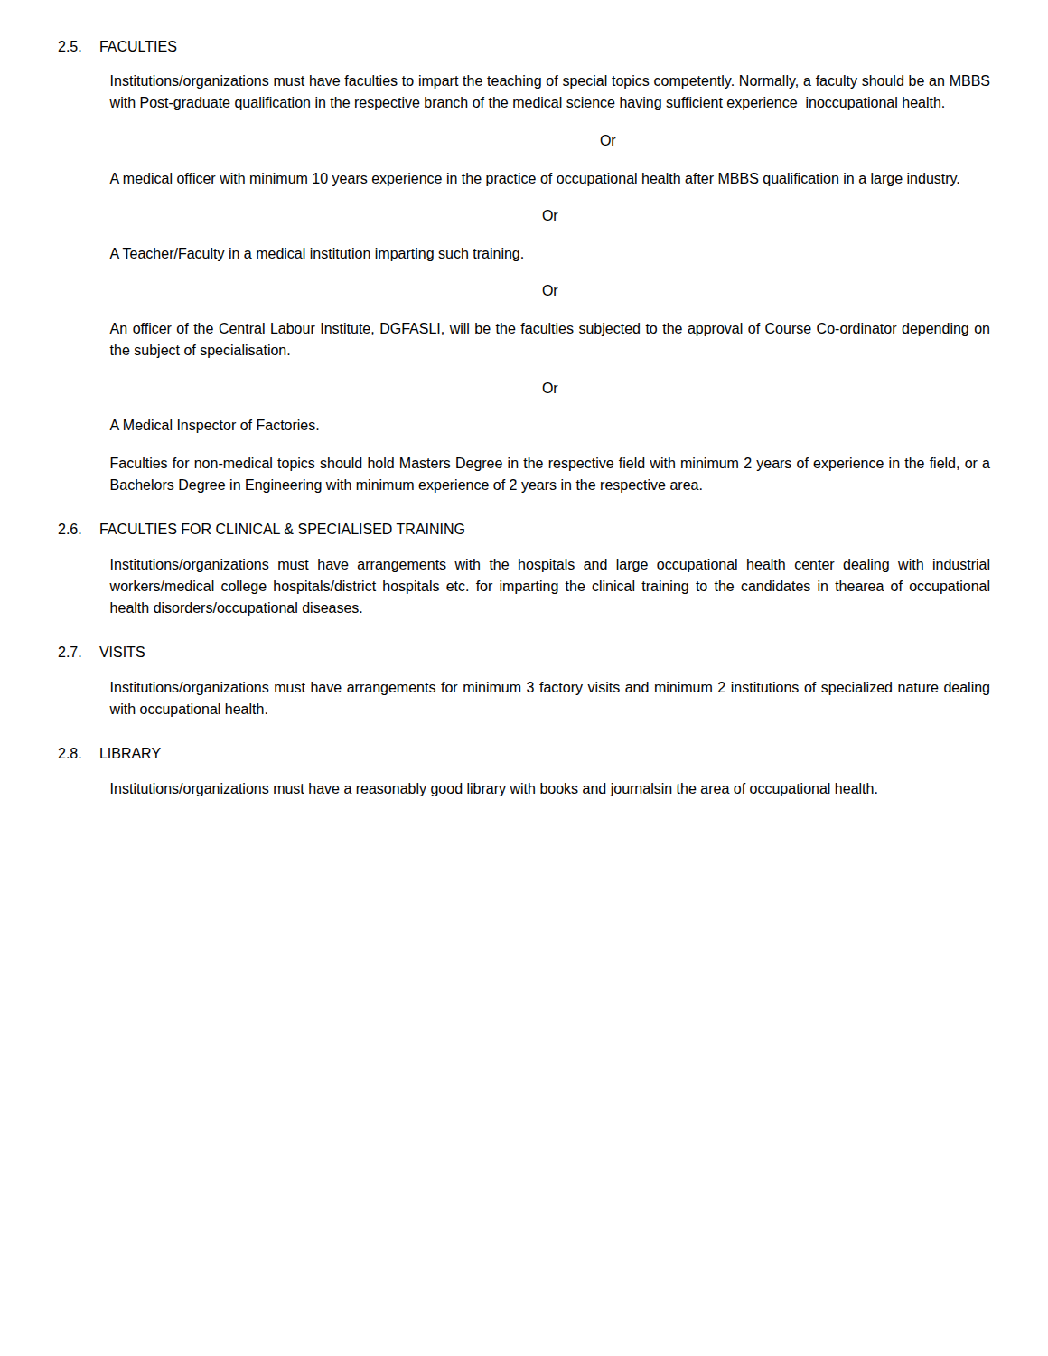2.5. FACULTIES
Institutions/organizations must have faculties to impart the teaching of special topics competently. Normally, a faculty should be an MBBS with Post-graduate qualification in the respective branch of the medical science having sufficient experience inoccupational health.
Or
A medical officer with minimum 10 years experience in the practice of occupational health after MBBS qualification in a large industry.
Or
A Teacher/Faculty in a medical institution imparting such training.
Or
An officer of the Central Labour Institute, DGFASLI, will be the faculties subjected to the approval of Course Co-ordinator depending on the subject of specialisation.
Or
A Medical Inspector of Factories.
Faculties for non-medical topics should hold Masters Degree in the respective field with minimum 2 years of experience in the field, or a Bachelors Degree in Engineering with minimum experience of 2 years in the respective area.
2.6. FACULTIES FOR CLINICAL & SPECIALISED TRAINING
Institutions/organizations must have arrangements with the hospitals and large occupational health center dealing with industrial workers/medical college hospitals/district hospitals etc. for imparting the clinical training to the candidates in thearea of occupational health disorders/occupational diseases.
2.7. VISITS
Institutions/organizations must have arrangements for minimum 3 factory visits and minimum 2 institutions of specialized nature dealing with occupational health.
2.8. LIBRARY
Institutions/organizations must have a reasonably good library with books and journalsin the area of occupational health.